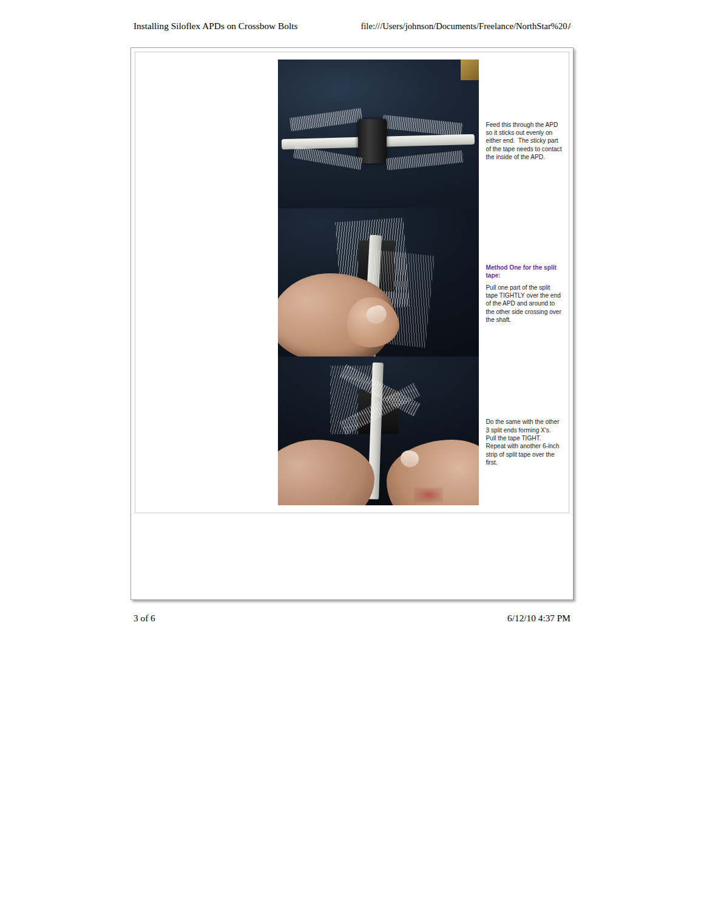Installing Siloflex APDs on Crossbow Bolts file:///Users/johnson/Documents/Freelance/NorthStar%20Arch...
| | | Feed this through the APD so it sticks out evenly on either end. The sticky part of the tape needs to contact the inside of the APD. |
| | | Method One for the split tape: Pull one part of the split tape TIGHTLY over the end of the APD and around to the other side crossing over the shaft. |
| | | Do the same with the other 3 split ends forming X's. Pull the tape TIGHT. Repeat with another 6-inch strip of split tape over the first. |
3 of 6 6/12/10 4:37 PM